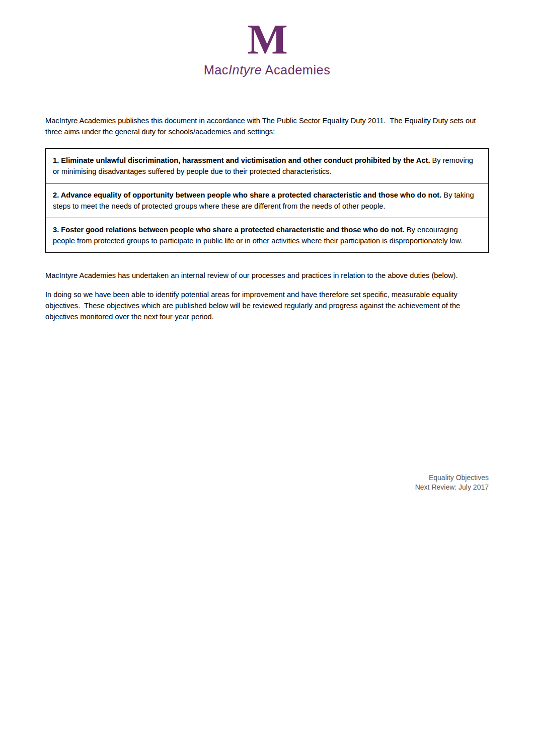M
MacIntyre Academies
MacIntyre Academies publishes this document in accordance with The Public Sector Equality Duty 2011. The Equality Duty sets out three aims under the general duty for schools/academies and settings:
| 1. Eliminate unlawful discrimination, harassment and victimisation and other conduct prohibited by the Act. By removing or minimising disadvantages suffered by people due to their protected characteristics. |
| 2. Advance equality of opportunity between people who share a protected characteristic and those who do not. By taking steps to meet the needs of protected groups where these are different from the needs of other people. |
| 3. Foster good relations between people who share a protected characteristic and those who do not. By encouraging people from protected groups to participate in public life or in other activities where their participation is disproportionately low. |
MacIntyre Academies has undertaken an internal review of our processes and practices in relation to the above duties (below).
In doing so we have been able to identify potential areas for improvement and have therefore set specific, measurable equality objectives. These objectives which are published below will be reviewed regularly and progress against the achievement of the objectives monitored over the next four-year period.
Equality Objectives
Next Review: July 2017